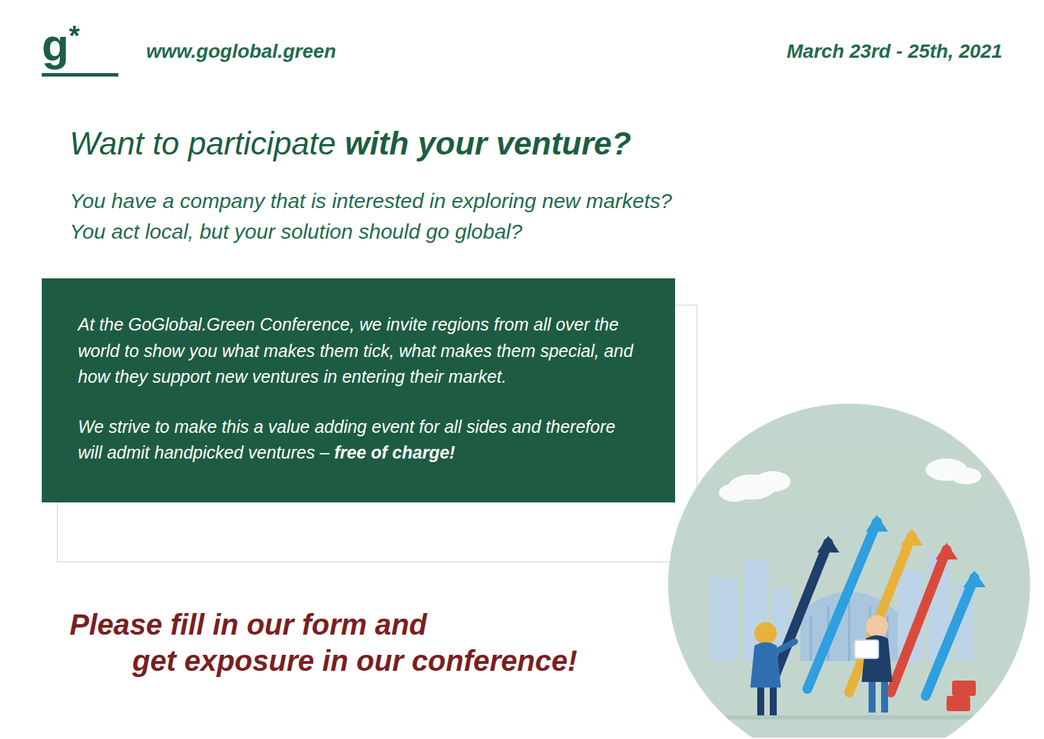g*
www.goglobal.green
March 23rd - 25th, 2021
Want to participate with your venture?
You have a company that is interested in exploring new markets?
You act local, but your solution should go global?
At the GoGlobal.Green Conference, we invite regions from all over the world to show you what makes them tick, what makes them special, and how they support new ventures in entering their market.
We strive to make this a value adding event for all sides and therefore will admit handpicked ventures – free of charge!
Please fill in our form and get exposure in our conference!